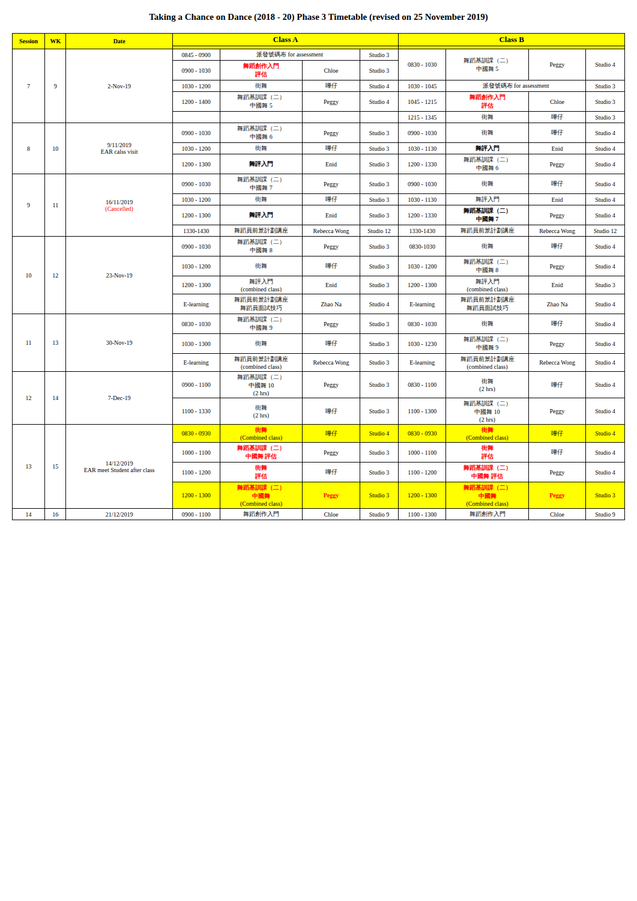Taking a Chance on Dance (2018 - 20) Phase 3 Timetable (revised on 25 November 2019)
| Session | WK | Date | Class A | Class B |
| --- | --- | --- | --- | --- |
| 7 | 9 | 2-Nov-19 | 0845 - 0900 | 派發號碼布 for assessment | Studio 3 | 0830 - 1030 | 舞蹈基訓課（二） 中國舞 5 | Peggy | Studio 4 |
| 0900 - 1030 | 舞蹈創作入門 評估 | Chloe | Studio 3 |
| 1030 - 1200 | 街舞 | 嘩仔 | Studio 4 | 1030 - 1045 | 派發號碼布 for assessment | Studio 3 |
| 1200 - 1400 | 舞蹈基訓課（二） 中國舞 5 | Peggy | Studio 4 | 1045 - 1215 | 舞蹈創作入門 評估 | Chloe | Studio 3 |
| | | | | 1215 - 1345 | 街舞 | 嘩仔 | Studio 3 |
| 8 | 10 | 9/11/2019 EAR calss visit | 0900 - 1030 | 舞蹈基訓課（二） 中國舞 6 | Peggy | Studio 3 | 0900 - 1030 | 街舞 | 嘩仔 | Studio 4 |
| 1030 - 1200 | 街舞 | 嘩仔 | Studio 3 | 1030 - 1130 | 舞評入門 | Enid | Studio 4 |
| 1200 - 1300 | 舞評入門 | Enid | Studio 3 | 1200 - 1330 | 舞蹈基訓課（二） 中國舞 6 | Peggy | Studio 4 |
| 9 | 11 | 16/11/2019 (Cancelled) | 0900 - 1030 | 舞蹈基訓課（二） 中國舞 7 | Peggy | Studio 3 | 0900 - 1030 | 街舞 | 嘩仔 | Studio 4 |
| 1030 - 1200 | 街舞 | 嘩仔 | Studio 3 | 1030 - 1130 | 舞評入門 | Enid | Studio 4 |
| 1200 - 1300 | 舞評入門 | Enid | Studio 3 | 1200 - 1330 | 舞蹈基訓課（二） 中國舞 7 | Peggy | Studio 4 |
| 1330-1430 | 舞蹈員前景計劃講座 | Rebecca Wong | Studio 12 | 1330-1430 | 舞蹈員前景計劃講座 | Rebecca Wong | Studio 12 |
| 10 | 12 | 23-Nov-19 | 0900 - 1030 | 舞蹈基訓課（二） 中國舞 8 | Peggy | Studio 3 | 0830-1030 | 街舞 | 嘩仔 | Studio 4 |
| 1030 - 1200 | 街舞 | 嘩仔 | Studio 3 | 1030 - 1200 | 舞蹈基訓課（二） 中國舞 8 | Peggy | Studio 4 |
| 1200 - 1300 | 舞評入門 (combined class) | Enid | Studio 3 | 1200 - 1300 | 舞評入門 (combined class) | Enid | Studio 3 |
| E-learning | 舞蹈員前景計劃講座 舞蹈員面試技巧 | Zhao Na | Studio 4 | E-learning | 舞蹈員前景計劃講座 舞蹈員面試技巧 | Zhao Na | Studio 4 |
| 11 | 13 | 30-Nov-19 | 0830 - 1030 | 舞蹈基訓課（二） 中國舞 9 | Peggy | Studio 3 | 0830 - 1030 | 街舞 | 嘩仔 | Studio 4 |
| 1030 - 1300 | 街舞 | 嘩仔 | Studio 3 | 1030 - 1230 | 舞蹈基訓課（二） 中國舞 9 | Peggy | Studio 4 |
| E-learning | 舞蹈員前景計劃講座 (combined class) | Rebecca Wong | Studio 3 | E-learning | 舞蹈員前景計劃講座 (combined class) | Rebecca Wong | Studio 4 |
| 12 | 14 | 7-Dec-19 | 0900 - 1100 | 舞蹈基訓課（二） 中國舞 10 (2 hrs) | Peggy | Studio 3 | 0830 - 1100 | 街舞 (2 hrs) | 嘩仔 | Studio 4 |
| 1100 - 1330 | 街舞 (2 hrs) | 嘩仔 | Studio 3 | 1100 - 1300 | 舞蹈基訓課（二） 中國舞 10 (2 hrs) | Peggy | Studio 4 |
| 13 | 15 | 14/12/2019 EAR meet Student after class | 0830 - 0930 | 街舞 (Combined class) | 嘩仔 | Studio 4 | 0830 - 0930 | 街舞 (Combined class) | 嘩仔 | Studio 4 |
| 1000 - 1100 | 舞蹈基訓課（二） 中國舞 評估 | Peggy | Studio 3 | 1000 - 1100 | 街舞 評估 | 嘩仔 | Studio 4 |
| 1100 - 1200 | 街舞 評估 | 嘩仔 | Studio 3 | 1100 - 1200 | 舞蹈基訓課（二） 中國舞 評估 | Peggy | Studio 4 |
| 1200 - 1300 | 舞蹈基訓課（二） 中國舞 (Combined class) | Peggy | Studio 3 | 1200 - 1300 | 舞蹈基訓課（二） 中國舞 (Combined class) | Peggy | Studio 3 |
| 14 | 16 | 21/12/2019 | 0900 - 1100 | 舞蹈創作入門 | Chloe | Studio 9 | 1100 - 1300 | 舞蹈創作入門 | Chloe | Studio 9 |